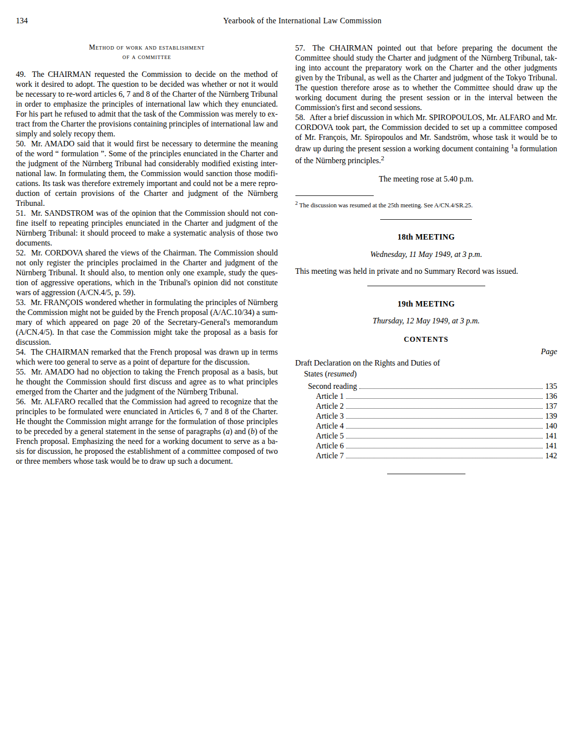134
Yearbook of the International Law Commission
Method of work and establishment
of a committee
49. The CHAIRMAN requested the Commission to decide on the method of work it desired to adopt. The question to be decided was whether or not it would be necessary to re-word articles 6, 7 and 8 of the Charter of the Nürnberg Tribunal in order to emphasize the principles of international law which they enunciated. For his part he refused to admit that the task of the Commission was merely to extract from the Charter the provisions containing principles of international law and simply and solely recopy them.
50. Mr. AMADO said that it would first be necessary to determine the meaning of the word “ formulation ”. Some of the principles enunciated in the Charter and the judgment of the Nürnberg Tribunal had considerably modified existing international law. In formulating them, the Commission would sanction those modifications. Its task was therefore extremely important and could not be a mere reproduction of certain provisions of the Charter and judgment of the Nürnberg Tribunal.
51. Mr. SANDSTROM was of the opinion that the Commission should not confine itself to repeating principles enunciated in the Charter and judgment of the Nürnberg Tribunal: it should proceed to make a systematic analysis of those two documents.
52. Mr. CORDOVA shared the views of the Chairman. The Commission should not only register the principles proclaimed in the Charter and judgment of the Nürnberg Tribunal. It should also, to mention only one example, study the question of aggressive operations, which in the Tribunal's opinion did not constitute wars of aggression (A/CN.4/5, p. 59).
53. Mr. FRANÇOIS wondered whether in formulating the principles of Nürnberg the Commission might not be guided by the French proposal (A/AC.10/34) a summary of which appeared on page 20 of the Secretary-General's memorandum (A/CN.4/5). In that case the Commission might take the proposal as a basis for discussion.
54. The CHAIRMAN remarked that the French proposal was drawn up in terms which were too general to serve as a point of departure for the discussion.
55. Mr. AMADO had no objection to taking the French proposal as a basis, but he thought the Commission should first discuss and agree as to what principles emerged from the Charter and the judgment of the Nürnberg Tribunal.
56. Mr. ALFARO recalled that the Commission had agreed to recognize that the principles to be formulated were enunciated in Articles 6, 7 and 8 of the Charter. He thought the Commission might arrange for the formulation of those principles to be preceded by a general statement in the sense of paragraphs (a) and (b) of the French proposal. Emphasizing the need for a working document to serve as a basis for discussion, he proposed the establishment of a committee composed of two or three members whose task would be to draw up such a document.
57. The CHAIRMAN pointed out that before preparing the document the Committee should study the Charter and judgment of the Nürnberg Tribunal, taking into account the preparatory work on the Charter and the other judgments given by the Tribunal, as well as the Charter and judgment of the Tokyo Tribunal. The question therefore arose as to whether the Committee should draw up the working document during the present session or in the interval between the Commission's first and second sessions.
58. After a brief discussion in which Mr. SPIROPOULOS, Mr. ALFARO and Mr. CORDOVA took part, the Commission decided to set up a committee composed of Mr. François, Mr. Spiropoulos and Mr. Sandström, whose task it would be to draw up during the present session a working document containing 1a formulation of the Nürnberg principles.2
The meeting rose at 5.40 p.m.
2 The discussion was resumed at the 25th meeting. See A/CN.4/SR.25.
18th MEETING
Wednesday, 11 May 1949, at 3 p.m.
This meeting was held in private and no Summary Record was issued.
19th MEETING
Thursday, 12 May 1949, at 3 p.m.
CONTENTS
Page
Draft Declaration on the Rights and Duties of
States (resumed)
Second reading 135
Article 1 136
Article 2 137
Article 3 139
Article 4 140
Article 5 141
Article 6 141
Article 7 142